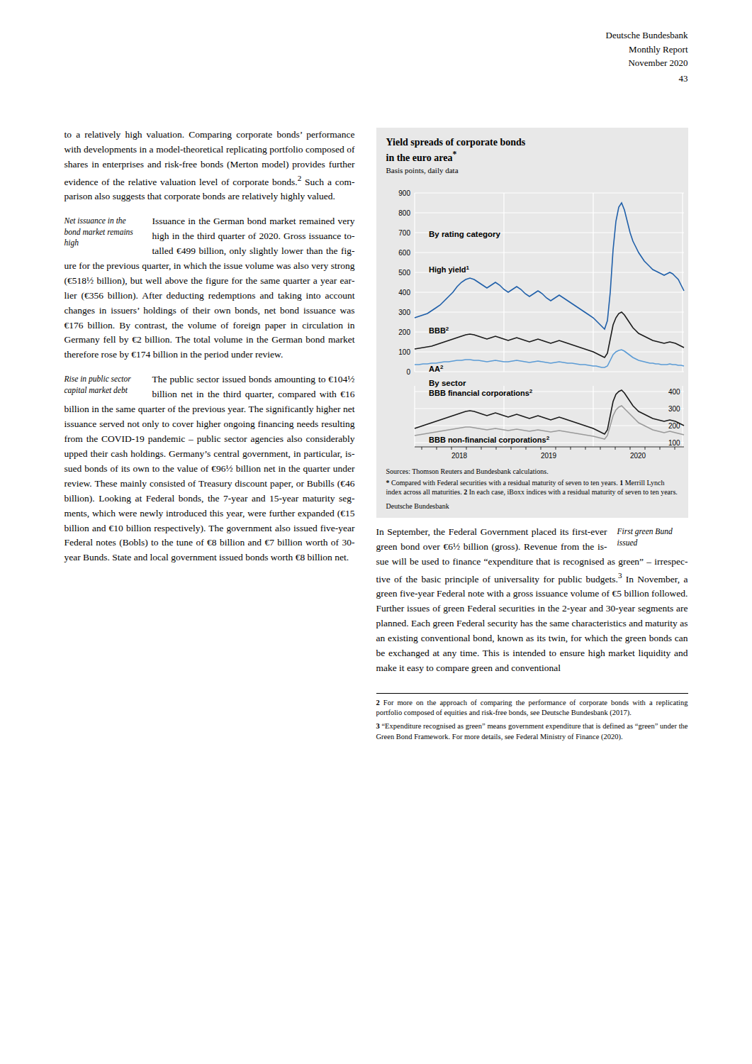Deutsche Bundesbank
Monthly Report
November 2020
43
to a relatively high valuation. Comparing corporate bonds’ performance with developments in a model-theoretical replicating portfolio composed of shares in enterprises and risk-free bonds (Merton model) provides further evidence of the relative valuation level of corporate bonds.2 Such a comparison also suggests that corporate bonds are relatively highly valued.
Net issuance in the bond market remains high
Issuance in the German bond market remained very high in the third quarter of 2020. Gross issuance totalled €499 billion, only slightly lower than the figure for the previous quarter, in which the issue volume was also very strong (€518½ billion), but well above the figure for the same quarter a year earlier (€356 billion). After deducting redemptions and taking into account changes in issuers’ holdings of their own bonds, net bond issuance was €176 billion. By contrast, the volume of foreign paper in circulation in Germany fell by €2 billion. The total volume in the German bond market therefore rose by €174 billion in the period under review.
Rise in public sector capital market debt
The public sector issued bonds amounting to €104½ billion net in the third quarter, compared with €16 billion in the same quarter of the previous year. The significantly higher net issuance served not only to cover higher ongoing financing needs resulting from the COVID-19 pandemic – public sector agencies also considerably upped their cash holdings. Germany’s central government, in particular, issued bonds of its own to the value of €96½ billion net in the quarter under review. These mainly consisted of Treasury discount paper, or Bubills (€46 billion). Looking at Federal bonds, the 7-year and 15-year maturity segments, which were newly introduced this year, were further expanded (€15 billion and €10 billion respectively). The government also issued five-year Federal notes (Bobls) to the tune of €8 billion and €7 billion worth of 30-year Bunds. State and local government issued bonds worth €8 billion net.
Yield spreads of corporate bonds
in the euro area*
Basis points, daily data
900 800 700 600 500 400 300 200 100 0 By rating category High yield1 BBB2 AA2 400 300 200 100 By sector BBB financial corporations2 BBB non-financial corporations2 2018 2019 2020
Sources: Thomson Reuters and Bundesbank calculations.
* Compared with Federal securities with a residual maturity of seven to ten years. 1 Merrill Lynch index across all maturities. 2 In each case, iBoxx indices with a residual maturity of seven to ten years.
Deutsche Bundesbank
First green Bund issued
In September, the Federal Government placed its first-ever green bond over €6½ billion (gross). Revenue from the issue will be used to finance “expenditure that is recognised as green” – irrespective of the basic principle of universality for public budgets.3 In November, a green five-year Federal note with a gross issuance volume of €5 billion followed. Further issues of green Federal securities in the 2-year and 30-year segments are planned. Each green Federal security has the same characteristics and maturity as an existing conventional bond, known as its twin, for which the green bonds can be exchanged at any time. This is intended to ensure high market liquidity and make it easy to compare green and conventional
2 For more on the approach of comparing the performance of corporate bonds with a replicating portfolio composed of equities and risk-free bonds, see Deutsche Bundesbank (2017).
3 “Expenditure recognised as green” means government expenditure that is defined as “green” under the Green Bond Framework. For more details, see Federal Ministry of Finance (2020).